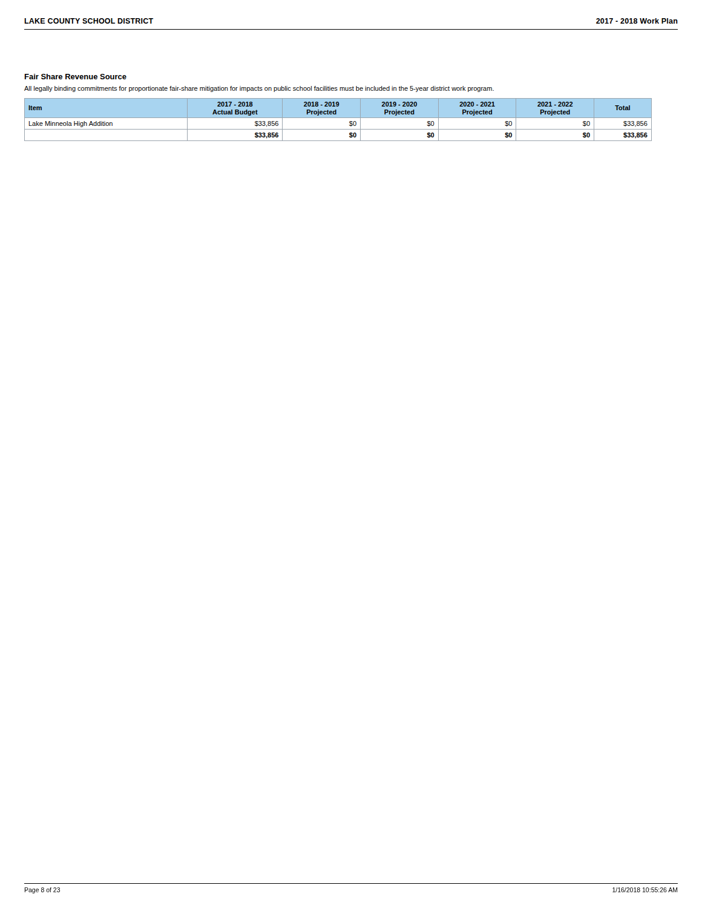LAKE COUNTY SCHOOL DISTRICT
2017 - 2018 Work Plan
Fair Share Revenue Source
All legally binding commitments for proportionate fair-share mitigation for impacts on public school facilities must be included in the 5-year district work program.
| Item | 2017 - 2018 Actual Budget | 2018 - 2019 Projected | 2019 - 2020 Projected | 2020 - 2021 Projected | 2021 - 2022 Projected | Total |
| --- | --- | --- | --- | --- | --- | --- |
| Lake Minneola High Addition | $33,856 | $0 | $0 | $0 | $0 | $33,856 |
| | $33,856 | $0 | $0 | $0 | $0 | $33,856 |
Page 8 of 23
1/16/2018 10:55:26 AM